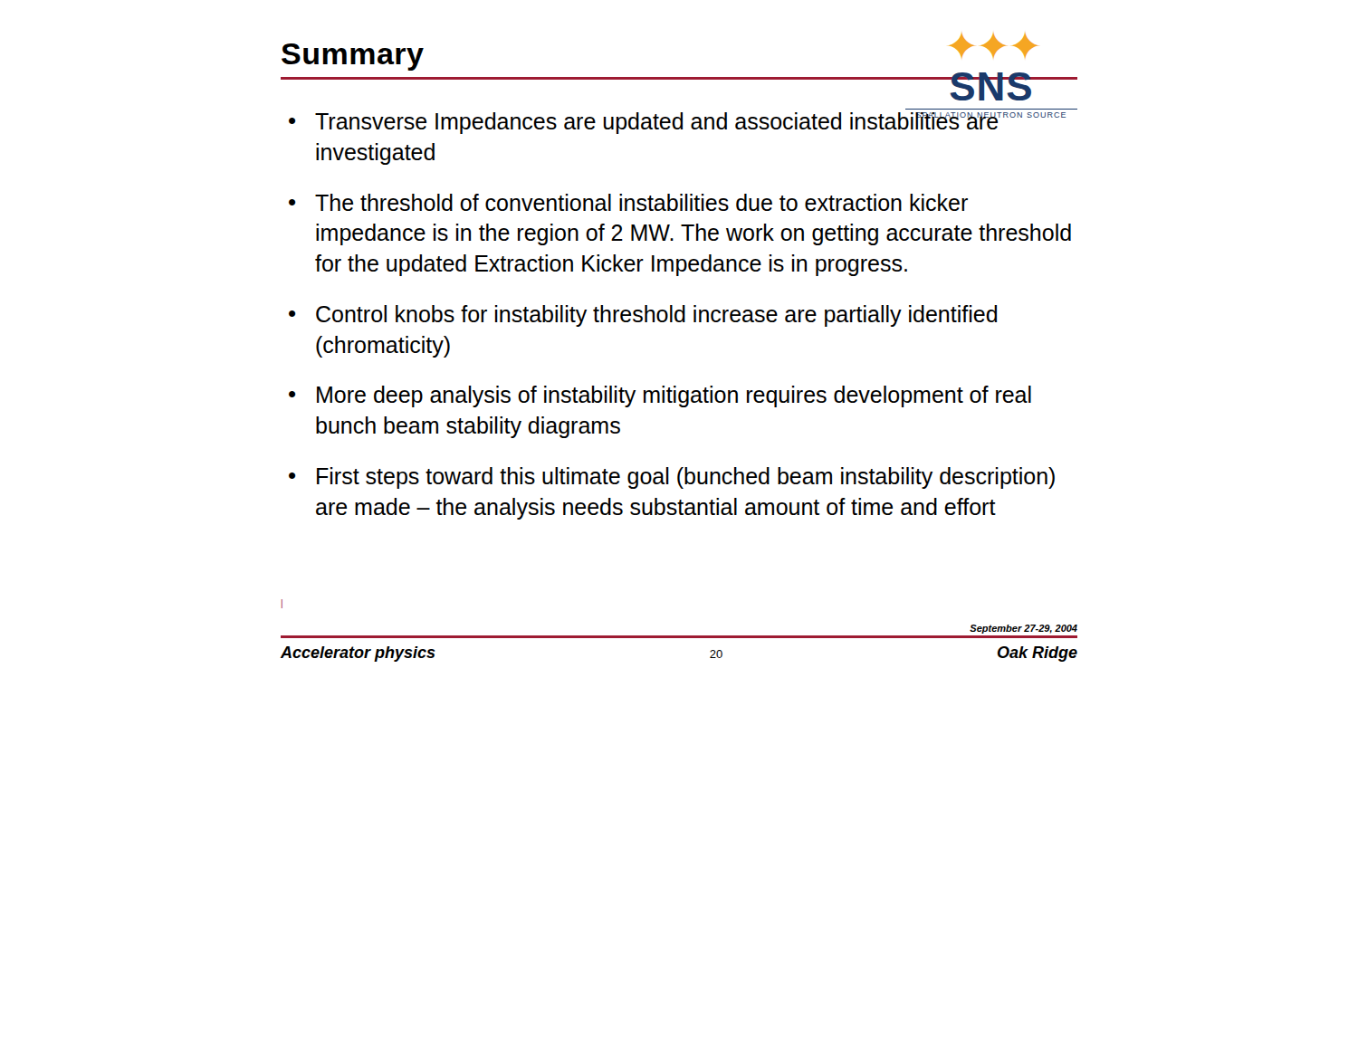✦✦✦
SNS
SPALLATION NEUTRON SOURCE
Summary
Transverse Impedances are updated and associated instabilities are investigated
The threshold of conventional instabilities due to extraction kicker impedance is in the region of 2 MW. The work on getting accurate threshold for the updated Extraction Kicker Impedance is in progress.
Control knobs for instability threshold increase are partially identified (chromaticity)
More deep analysis of instability mitigation requires development of real bunch beam stability diagrams
First steps toward this ultimate goal (bunched beam instability description) are made – the analysis needs substantial amount of time and effort
|
September 27-29, 2004
Accelerator physics 20 Oak Ridge